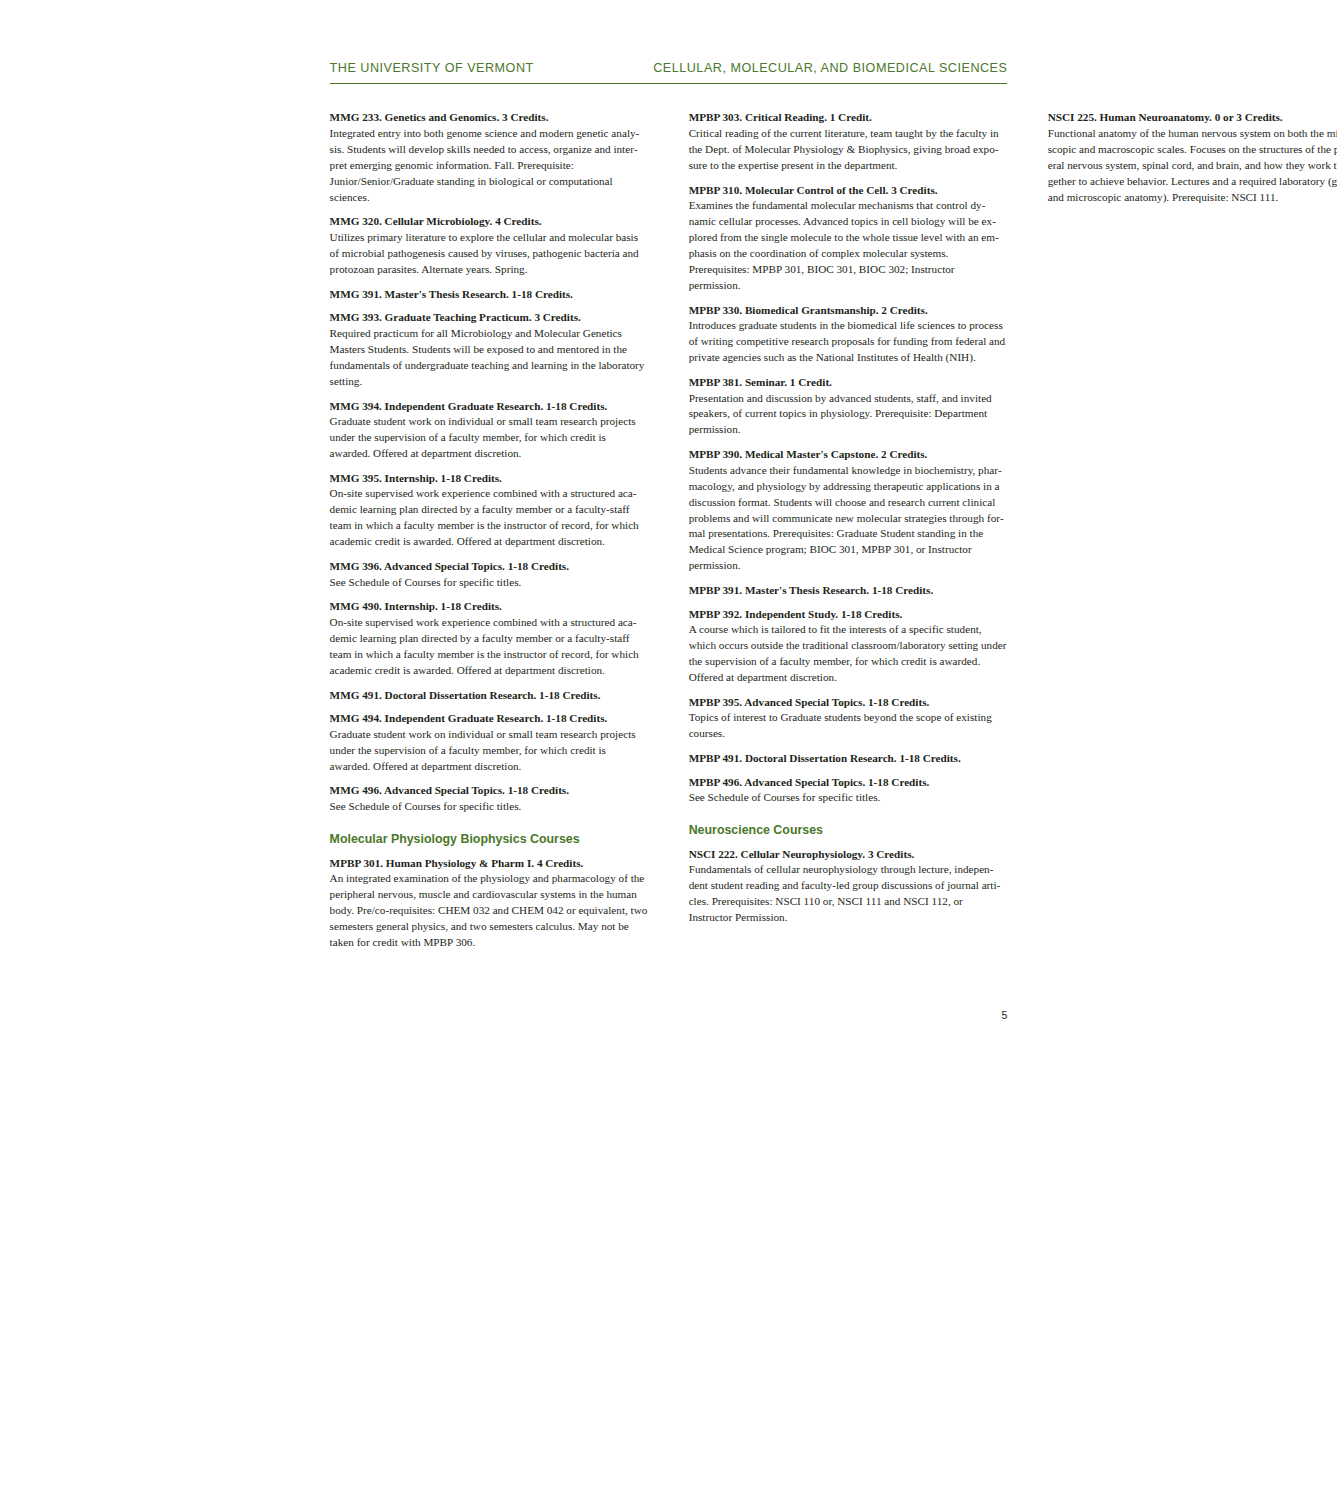The University of Vermont
Cellular, Molecular, and Biomedical Sciences
MMG 233. Genetics and Genomics. 3 Credits.
Integrated entry into both genome science and modern genetic analysis. Students will develop skills needed to access, organize and interpret emerging genomic information. Fall. Prerequisite: Junior/Senior/Graduate standing in biological or computational sciences.
MMG 320. Cellular Microbiology. 4 Credits.
Utilizes primary literature to explore the cellular and molecular basis of microbial pathogenesis caused by viruses, pathogenic bacteria and protozoan parasites. Alternate years. Spring.
MMG 391. Master's Thesis Research. 1-18 Credits.
MMG 393. Graduate Teaching Practicum. 3 Credits.
Required practicum for all Microbiology and Molecular Genetics Masters Students. Students will be exposed to and mentored in the fundamentals of undergraduate teaching and learning in the laboratory setting.
MMG 394. Independent Graduate Research. 1-18 Credits.
Graduate student work on individual or small team research projects under the supervision of a faculty member, for which credit is awarded. Offered at department discretion.
MMG 395. Internship. 1-18 Credits.
On-site supervised work experience combined with a structured academic learning plan directed by a faculty member or a faculty-staff team in which a faculty member is the instructor of record, for which academic credit is awarded. Offered at department discretion.
MMG 396. Advanced Special Topics. 1-18 Credits.
See Schedule of Courses for specific titles.
MMG 490. Internship. 1-18 Credits.
On-site supervised work experience combined with a structured academic learning plan directed by a faculty member or a faculty-staff team in which a faculty member is the instructor of record, for which academic credit is awarded. Offered at department discretion.
MMG 491. Doctoral Dissertation Research. 1-18 Credits.
MMG 494. Independent Graduate Research. 1-18 Credits.
Graduate student work on individual or small team research projects under the supervision of a faculty member, for which credit is awarded. Offered at department discretion.
MMG 496. Advanced Special Topics. 1-18 Credits.
See Schedule of Courses for specific titles.
Molecular Physiology Biophysics Courses
MPBP 301. Human Physiology & Pharm I. 4 Credits.
An integrated examination of the physiology and pharmacology of the peripheral nervous, muscle and cardiovascular systems in the human body. Pre/co-requisites: CHEM 032 and CHEM 042 or equivalent, two semesters general physics, and two semesters calculus. May not be taken for credit with MPBP 306.
MPBP 303. Critical Reading. 1 Credit.
Critical reading of the current literature, team taught by the faculty in the Dept. of Molecular Physiology & Biophysics, giving broad exposure to the expertise present in the department.
MPBP 310. Molecular Control of the Cell. 3 Credits.
Examines the fundamental molecular mechanisms that control dynamic cellular processes. Advanced topics in cell biology will be explored from the single molecule to the whole tissue level with an emphasis on the coordination of complex molecular systems. Prerequisites: MPBP 301, BIOC 301, BIOC 302; Instructor permission.
MPBP 330. Biomedical Grantsmanship. 2 Credits.
Introduces graduate students in the biomedical life sciences to process of writing competitive research proposals for funding from federal and private agencies such as the National Institutes of Health (NIH).
MPBP 381. Seminar. 1 Credit.
Presentation and discussion by advanced students, staff, and invited speakers, of current topics in physiology. Prerequisite: Department permission.
MPBP 390. Medical Master's Capstone. 2 Credits.
Students advance their fundamental knowledge in biochemistry, pharmacology, and physiology by addressing therapeutic applications in a discussion format. Students will choose and research current clinical problems and will communicate new molecular strategies through formal presentations. Prerequisites: Graduate Student standing in the Medical Science program; BIOC 301, MPBP 301, or Instructor permission.
MPBP 391. Master's Thesis Research. 1-18 Credits.
MPBP 392. Independent Study. 1-18 Credits.
A course which is tailored to fit the interests of a specific student, which occurs outside the traditional classroom/laboratory setting under the supervision of a faculty member, for which credit is awarded. Offered at department discretion.
MPBP 395. Advanced Special Topics. 1-18 Credits.
Topics of interest to Graduate students beyond the scope of existing courses.
MPBP 491. Doctoral Dissertation Research. 1-18 Credits.
MPBP 496. Advanced Special Topics. 1-18 Credits.
See Schedule of Courses for specific titles.
Neuroscience Courses
NSCI 222. Cellular Neurophysiology. 3 Credits.
Fundamentals of cellular neurophysiology through lecture, independent student reading and faculty-led group discussions of journal articles. Prerequisites: NSCI 110 or, NSCI 111 and NSCI 112, or Instructor Permission.
NSCI 225. Human Neuroanatomy. 0 or 3 Credits.
Functional anatomy of the human nervous system on both the microscopic and macroscopic scales. Focuses on the structures of the peripheral nervous system, spinal cord, and brain, and how they work together to achieve behavior. Lectures and a required laboratory (gross and microscopic anatomy). Prerequisite: NSCI 111.
5